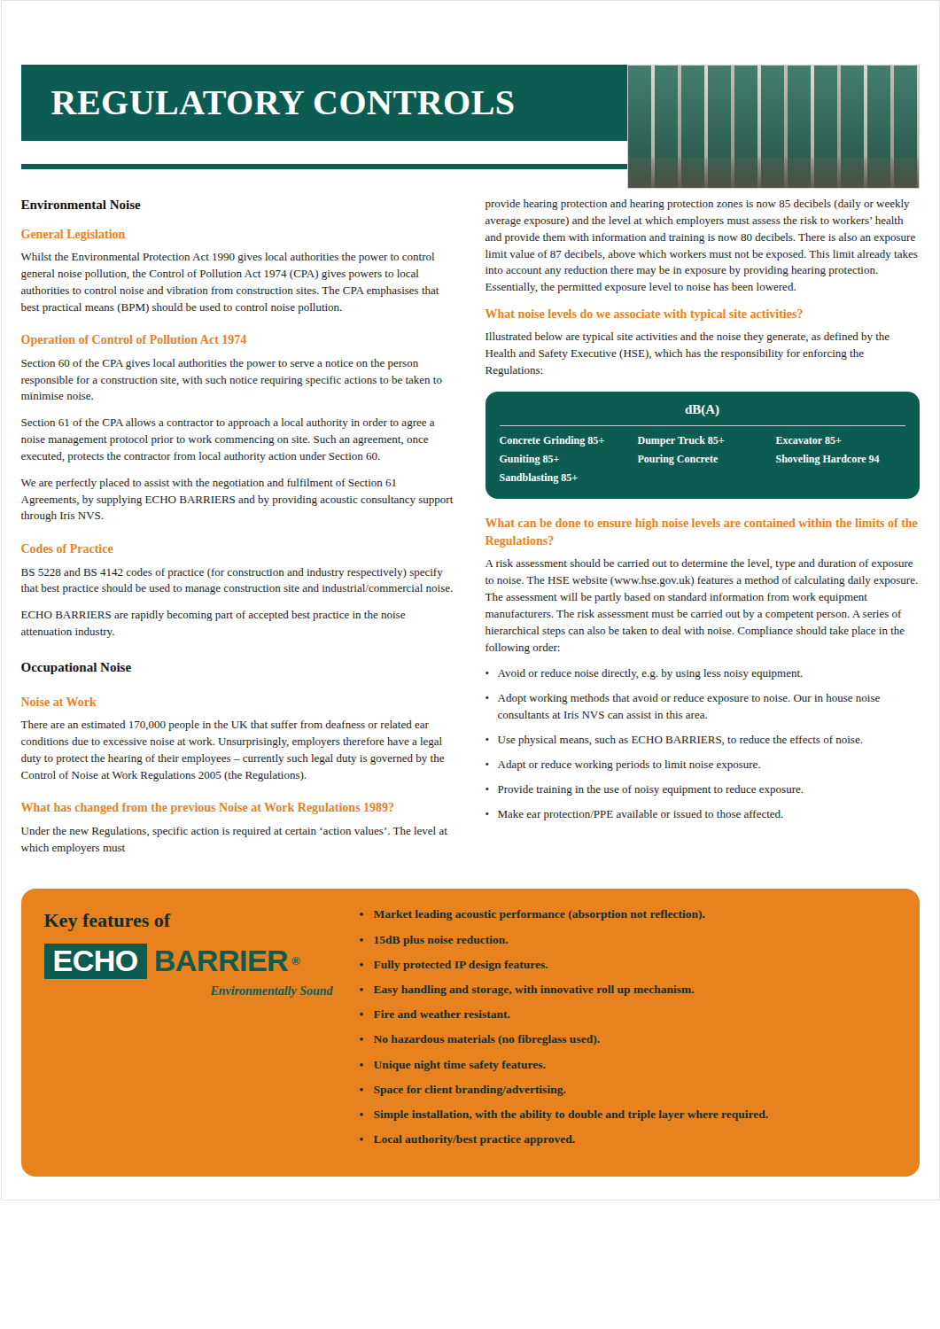REGULATORY CONTROLS
Environmental Noise
General Legislation
Whilst the Environmental Protection Act 1990 gives local authorities the power to control general noise pollution, the Control of Pollution Act 1974 (CPA) gives powers to local authorities to control noise and vibration from construction sites. The CPA emphasises that best practical means (BPM) should be used to control noise pollution.
Operation of Control of Pollution Act 1974
Section 60 of the CPA gives local authorities the power to serve a notice on the person responsible for a construction site, with such notice requiring specific actions to be taken to minimise noise.
Section 61 of the CPA allows a contractor to approach a local authority in order to agree a noise management protocol prior to work commencing on site. Such an agreement, once executed, protects the contractor from local authority action under Section 60.
We are perfectly placed to assist with the negotiation and fulfilment of Section 61 Agreements, by supplying ECHO BARRIERS and by providing acoustic consultancy support through Iris NVS.
Codes of Practice
BS 5228 and BS 4142 codes of practice (for construction and industry respectively) specify that best practice should be used to manage construction site and industrial/commercial noise.
ECHO BARRIERS are rapidly becoming part of accepted best practice in the noise attenuation industry.
Occupational Noise
Noise at Work
There are an estimated 170,000 people in the UK that suffer from deafness or related ear conditions due to excessive noise at work. Unsurprisingly, employers therefore have a legal duty to protect the hearing of their employees – currently such legal duty is governed by the Control of Noise at Work Regulations 2005 (the Regulations).
What has changed from the previous Noise at Work Regulations 1989?
Under the new Regulations, specific action is required at certain ‘action values’. The level at which employers must
provide hearing protection and hearing protection zones is now 85 decibels (daily or weekly average exposure) and the level at which employers must assess the risk to workers’ health and provide them with information and training is now 80 decibels. There is also an exposure limit value of 87 decibels, above which workers must not be exposed. This limit already takes into account any reduction there may be in exposure by providing hearing protection. Essentially, the permitted exposure level to noise has been lowered.
What noise levels do we associate with typical site activities?
Illustrated below are typical site activities and the noise they generate, as defined by the Health and Safety Executive (HSE), which has the responsibility for enforcing the Regulations:
dB(A)
Concrete Grinding 85+
Dumper Truck 85+
Excavator 85+
Guniting 85+
Pouring Concrete
Shoveling Hardcore 94
Sandblasting 85+
What can be done to ensure high noise levels are contained within the limits of the Regulations?
A risk assessment should be carried out to determine the level, type and duration of exposure to noise. The HSE website (www.hse.gov.uk) features a method of calculating daily exposure. The assessment will be partly based on standard information from work equipment manufacturers. The risk assessment must be carried out by a competent person. A series of hierarchical steps can also be taken to deal with noise. Compliance should take place in the following order:
Avoid or reduce noise directly, e.g. by using less noisy equipment.
Adopt working methods that avoid or reduce exposure to noise. Our in house noise consultants at Iris NVS can assist in this area.
Use physical means, such as ECHO BARRIERS, to reduce the effects of noise.
Adapt or reduce working periods to limit noise exposure.
Provide training in the use of noisy equipment to reduce exposure.
Make ear protection/PPE available or issued to those affected.
Key features of
ECHO BARRIER®
Environmentally Sound
Market leading acoustic performance (absorption not reflection).
15dB plus noise reduction.
Fully protected IP design features.
Easy handling and storage, with innovative roll up mechanism.
Fire and weather resistant.
No hazardous materials (no fibreglass used).
Unique night time safety features.
Space for client branding/advertising.
Simple installation, with the ability to double and triple layer where required.
Local authority/best practice approved.